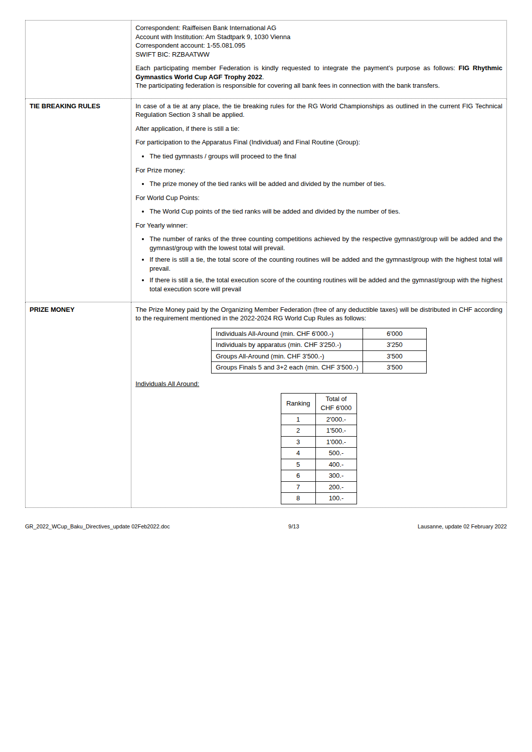| | Correspondent: Raiffeisen Bank International AG Account with Institution: Am Stadtpark 9, 1030 Vienna Correspondent account: 1-55.081.095 SWIFT BIC: RZBAATWW Each participating member Federation is kindly requested to integrate the payment's purpose as follows: FIG Rhythmic Gymnastics World Cup AGF Trophy 2022 . The participating federation is responsible for covering all bank fees in connection with the bank transfers. |
| TIE BREAKING RULES | In case of a tie at any place, the tie breaking rules for the RG World Championships as outlined in the current FIG Technical Regulation Section 3 shall be applied. After application, if there is still a tie: For participation to the Apparatus Final (Individual) and Final Routine (Group): The tied gymnasts / groups will proceed to the final For Prize money: The prize money of the tied ranks will be added and divided by the number of ties. For World Cup Points: The World Cup points of the tied ranks will be added and divided by the number of ties. For Yearly winner: The number of ranks of the three counting competitions achieved by the respective gymnast/group will be added and the gymnast/group with the lowest total will prevail. If there is still a tie, the total score of the counting routines will be added and the gymnast/group with the highest total will prevail. If there is still a tie, the total execution score of the counting routines will be added and the gymnast/group with the highest total execution score will prevail |
| PRIZE MONEY | The Prize Money paid by the Organizing Member Federation (free of any deductible taxes) will be distributed in CHF according to the requirement mentioned in the 2022-2024 RG World Cup Rules as follows: / Individuals All-Around (min. CHF 6'000.-) / 6'000 / / Individuals by apparatus (min. CHF 3'250.-) / 3'250 / / Groups All-Around (min. CHF 3'500.-) / 3'500 / / Groups Finals 5 and 3+2 each (min. CHF 3'500.-) / 3'500 / Individuals All Around: / Ranking / Total of CHF 6'000 / / --- / --- / / 1 / 2'000.- / / 2 / 1'500.- / / 3 / 1'000.- / / 4 / 500.- / / 5 / 400.- / / 6 / 300.- / / 7 / 200.- / / 8 / 100.- / |
GR_2022_WCup_Baku_Directives_update 02Feb2022.doc 9/13 Lausanne, update 02 February 2022